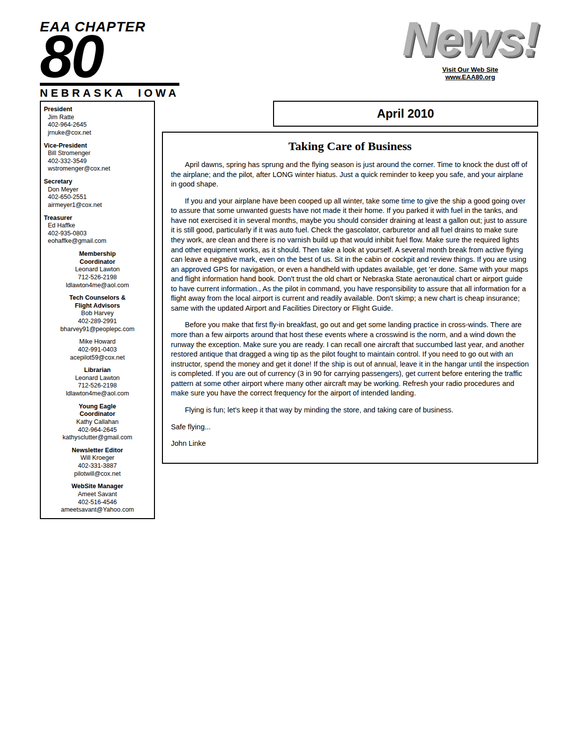EAA CHAPTER 80 NEBRASKA IOWA
News!
Visit Our Web Site
www.EAA80.org
President
Jim Ratte
402-964-2645
jrnuke@cox.net
Vice-President
Bill Stromenger
402-332-3549
wstromenger@cox.net
Secretary
Don Meyer
402-650-2551
airmeyer1@cox.net
Treasurer
Ed Haffke
402-935-0803
eohaffke@gmail.com
Membership
Coordinator
Leonard Lawton
712-526-2198
ldlawton4me@aol.com
Tech Counselors &
Flight Advisors
Bob Harvey
402-289-2991
bharvey91@peoplepc.com
Mike Howard
402-991-0403
acepilot59@cox.net
Librarian
Leonard Lawton
712-526-2198
ldlawton4me@aol.com
Young Eagle
Coordinator
Kathy Callahan
402-964-2645
kathysclutter@gmail.com
Newsletter Editor
Will Kroeger
402-331-3887
pilotwill@cox.net
WebSite Manager
Ameet Savant
402-516-4546
ameetsavant@Yahoo.com
April 2010
Taking Care of Business
April dawns, spring has sprung and the flying season is just around the corner. Time to knock the dust off of the airplane; and the pilot, after LONG winter hiatus. Just a quick reminder to keep you safe, and your airplane in good shape.
If you and your airplane have been cooped up all winter, take some time to give the ship a good going over to assure that some unwanted guests have not made it their home. If you parked it with fuel in the tanks, and have not exercised it in several months, maybe you should consider draining at least a gallon out; just to assure it is still good, particularly if it was auto fuel. Check the gascolator, carburetor and all fuel drains to make sure they work, are clean and there is no varnish build up that would inhibit fuel flow. Make sure the required lights and other equipment works, as it should. Then take a look at yourself. A several month break from active flying can leave a negative mark, even on the best of us. Sit in the cabin or cockpit and review things. If you are using an approved GPS for navigation, or even a handheld with updates available, get 'er done. Same with your maps and flight information hand book. Don't trust the old chart or Nebraska State aeronautical chart or airport guide to have current information., As the pilot in command, you have responsibility to assure that all information for a flight away from the local airport is current and readily available. Don't skimp; a new chart is cheap insurance; same with the updated Airport and Facilities Directory or Flight Guide.
Before you make that first fly-in breakfast, go out and get some landing practice in cross-winds. There are more than a few airports around that host these events where a crosswind is the norm, and a wind down the runway the exception. Make sure you are ready. I can recall one aircraft that succumbed last year, and another restored antique that dragged a wing tip as the pilot fought to maintain control. If you need to go out with an instructor, spend the money and get it done! If the ship is out of annual, leave it in the hangar until the inspection is completed. If you are out of currency (3 in 90 for carrying passengers), get current before entering the traffic pattern at some other airport where many other aircraft may be working. Refresh your radio procedures and make sure you have the correct frequency for the airport of intended landing.
Flying is fun; let's keep it that way by minding the store, and taking care of business.
Safe flying...
John Linke